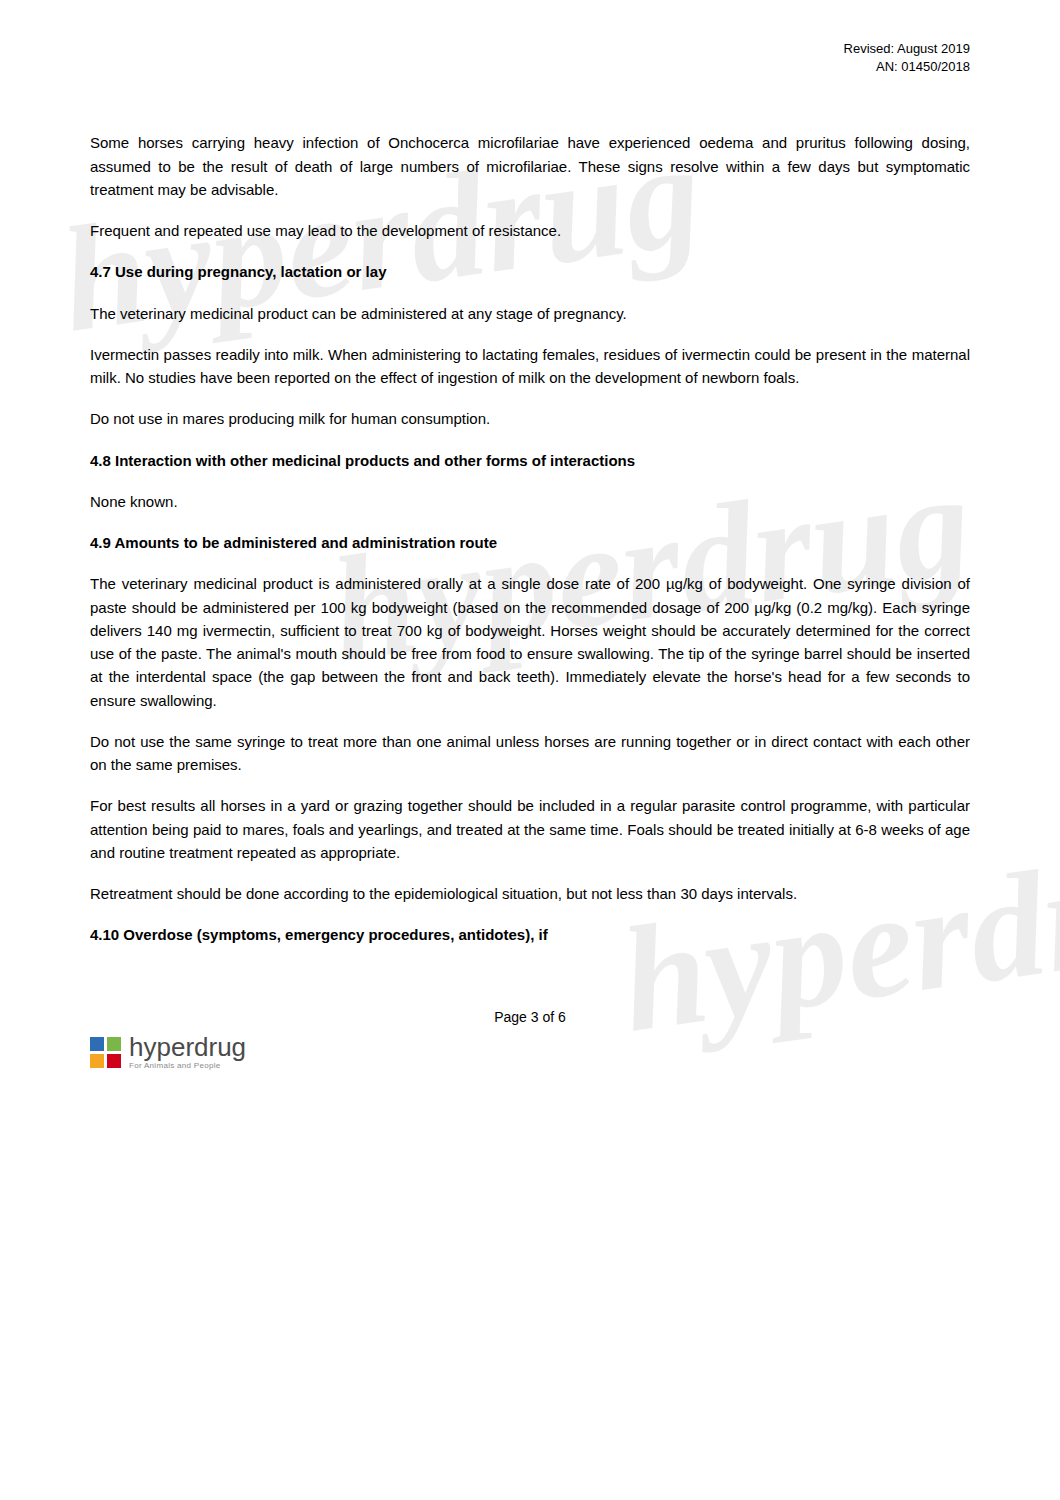hyperdrug hyperdrug hyperdrug
Revised: August 2019
AN: 01450/2018
Some horses carrying heavy infection of Onchocerca microfilariae have experienced oedema and pruritus following dosing, assumed to be the result of death of large numbers of microfilariae. These signs resolve within a few days but symptomatic treatment may be advisable.
Frequent and repeated use may lead to the development of resistance.
4.7 Use during pregnancy, lactation or lay
The veterinary medicinal product can be administered at any stage of pregnancy.
Ivermectin passes readily into milk. When administering to lactating females, residues of ivermectin could be present in the maternal milk. No studies have been reported on the effect of ingestion of milk on the development of newborn foals.
Do not use in mares producing milk for human consumption.
4.8 Interaction with other medicinal products and other forms of interactions
None known.
4.9 Amounts to be administered and administration route
The veterinary medicinal product is administered orally at a single dose rate of 200 µg/kg of bodyweight. One syringe division of paste should be administered per 100 kg bodyweight (based on the recommended dosage of 200 µg/kg (0.2 mg/kg). Each syringe delivers 140 mg ivermectin, sufficient to treat 700 kg of bodyweight. Horses weight should be accurately determined for the correct use of the paste. The animal's mouth should be free from food to ensure swallowing. The tip of the syringe barrel should be inserted at the interdental space (the gap between the front and back teeth). Immediately elevate the horse's head for a few seconds to ensure swallowing.
Do not use the same syringe to treat more than one animal unless horses are running together or in direct contact with each other on the same premises.
For best results all horses in a yard or grazing together should be included in a regular parasite control programme, with particular attention being paid to mares, foals and yearlings, and treated at the same time. Foals should be treated initially at 6-8 weeks of age and routine treatment repeated as appropriate.
Retreatment should be done according to the epidemiological situation, but not less than 30 days intervals.
4.10 Overdose (symptoms, emergency procedures, antidotes), if
Page 3 of 6
hyperdrug
For Animals and People